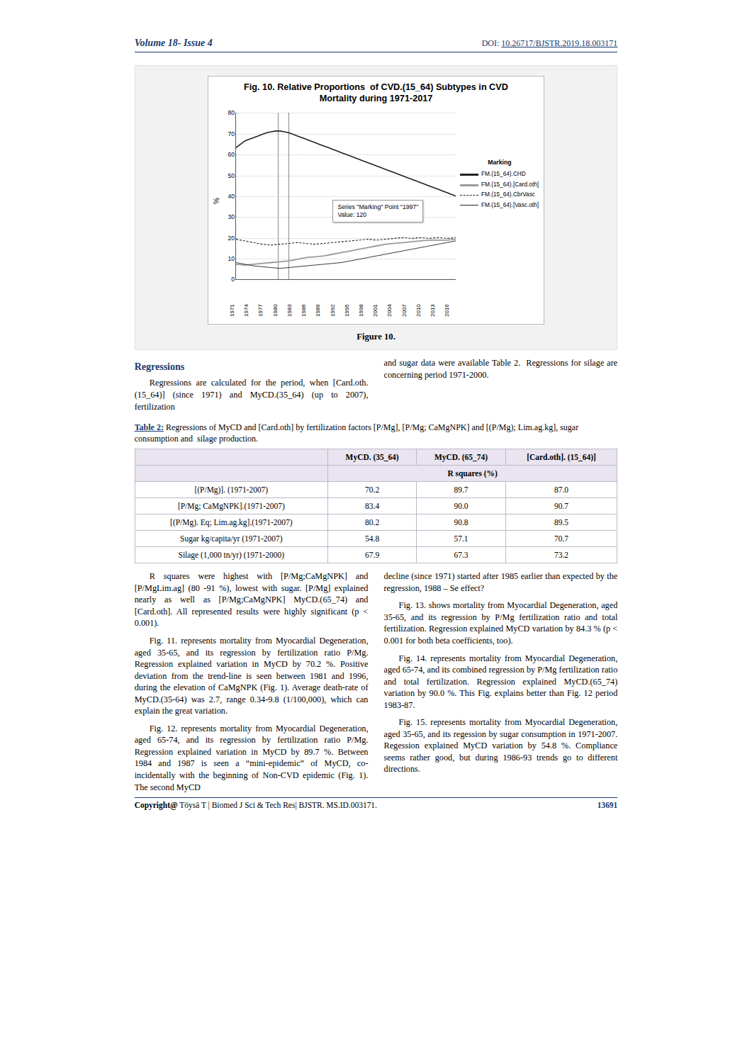Volume 18- Issue 4
DOI: 10.26717/BJSTR.2019.18.003171
Fig. 10. Relative Proportions of CVD.(15_64) Subtypes in CVD
Mortality during 1971-2017
%
80
70
60
50
40
30
20
10
0
Series "Marking" Point "1997"
Value: 120
Marking
FM.(15_64).CHD
FM.(15_64).[Card.oth]
FM.(15_64).CbrVasc
FM.(15_64).[Vasc.oth]
1971
1974
1977
1980
1983
1986
1989
1992
1995
1998
2001
2004
2007
2010
2013
2016
Figure 10.
Regressions
Regressions are calculated for the period, when [Card.oth. (15_64)] (since 1971) and MyCD.(35_64) (up to 2007), fertilization
and sugar data were available Table 2. Regressions for silage are concerning period 1971-2000.
Table 2: Regressions of MyCD and [Card.oth] by fertilization factors [P/Mg], [P/Mg; CaMgNPK] and [(P/Mg); Lim.ag.kg], sugar consumption and silage production.
| | MyCD. (35_64) | MyCD. (65_74) | [Card.oth]. (15_64)] |
| --- | --- | --- | --- |
| | R squares (%) |
| [(P/Mg)]. (1971-2007) | 70.2 | 89.7 | 87.0 |
| [P/Mg; CaMgNPK].(1971-2007) | 83.4 | 90.0 | 90.7 |
| [(P/Mg). Eq; Lim.ag.kg].(1971-2007) | 80.2 | 90.8 | 89.5 |
| Sugar kg/capita/yr (1971-2007) | 54.8 | 57.1 | 70.7 |
| Silage (1,000 tn/yr) (1971-2000) | 67.9 | 67.3 | 73.2 |
R squares were highest with [P/Mg;CaMgNPK] and [P/MgLim.ag] (80 -91 %), lowest with sugar. [P/Mg] explained nearly as well as [P/Mg;CaMgNPK] MyCD.(65_74) and [Card.oth]. All represented results were highly significant (p < 0.001).
Fig. 11. represents mortality from Myocardial Degeneration, aged 35-65, and its regression by fertilization ratio P/Mg. Regression explained variation in MyCD by 70.2 %. Positive deviation from the trend-line is seen between 1981 and 1996, during the elevation of CaMgNPK (Fig. 1). Average death-rate of MyCD.(35-64) was 2.7, range 0.34-9.8 (1/100,000), which can explain the great variation.
Fig. 12. represents mortality from Myocardial Degeneration, aged 65-74, and its regression by fertilization ratio P/Mg. Regression explained variation in MyCD by 89.7 %. Between 1984 and 1987 is seen a “mini-epidemic” of MyCD, co-incidentally with the beginning of Non-CVD epidemic (Fig. 1). The second MyCD
decline (since 1971) started after 1985 earlier than expected by the regression, 1988 – Se effect?
Fig. 13. shows mortality from Myocardial Degeneration, aged 35-65, and its regression by P/Mg fertilization ratio and total fertilization. Regression explained MyCD variation by 84.3 % (p < 0.001 for both beta coefficients, too).
Fig. 14. represents mortality from Myocardial Degeneration, aged 65-74, and its combined regression by P/Mg fertilization ratio and total fertilization. Regression explained MyCD.(65_74) variation by 90.0 %. This Fig. explains better than Fig. 12 period 1983-87.
Fig. 15. represents mortality from Myocardial Degeneration, aged 35-65, and its regession by sugar consumption in 1971-2007. Regession explained MyCD variation by 54.8 %. Compliance seems rather good, but during 1986-93 trends go to different directions.
Copyright@ Töysä T | Biomed J Sci & Tech Res| BJSTR. MS.ID.003171.
13691